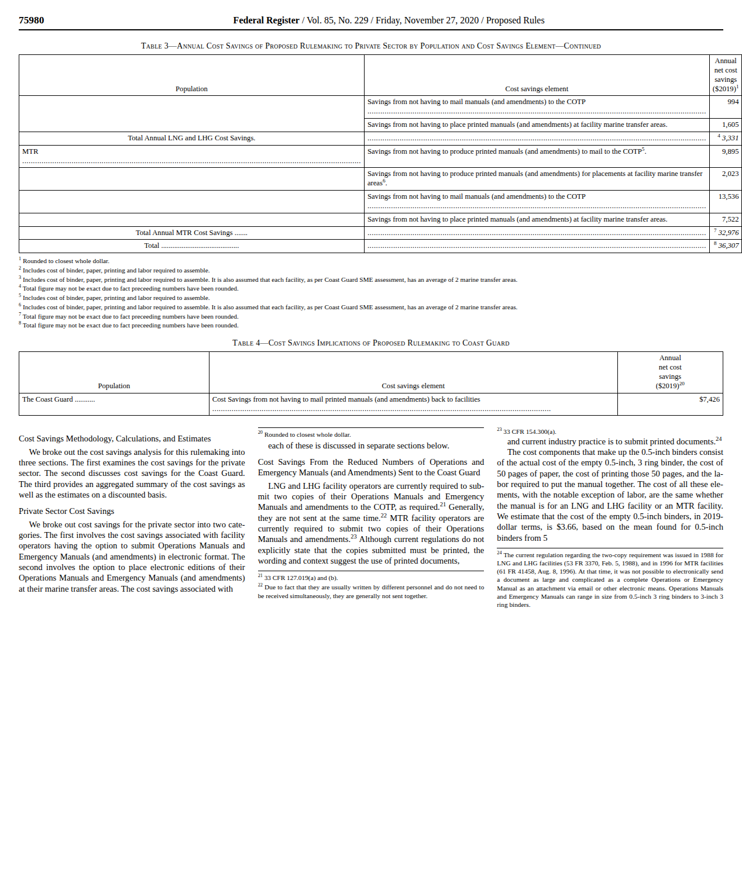75980
Federal Register / Vol. 85, No. 229 / Friday, November 27, 2020 / Proposed Rules
Table 3—Annual Cost Savings of Proposed Rulemaking to Private Sector by Population and Cost Savings Element—Continued
| Population | Cost savings element | Annual net cost savings ($2019) 1 |
| --- | --- | --- |
| | Savings from not having to mail manuals (and amendments) to the COTP | 994 |
| Savings from not having to place printed manuals (and amendments) at facility marine transfer areas. | 1,605 |
| Total Annual LNG and LHG Cost Savings. | | 4 3,331 |
| MTR | Savings from not having to produce printed manuals (and amendments) to mail to the COTP 5 . | 9,895 |
| | Savings from not having to produce printed manuals (and amendments) for placements at facility marine transfer areas 6 . | 2,023 |
| | Savings from not having to mail manuals (and amendments) to the COTP | 13,536 |
| | Savings from not having to place printed manuals (and amendments) at facility marine transfer areas. | 7,522 |
| Total Annual MTR Cost Savings ....... | | 7 32,976 |
| Total .......................................... | | 8 36,307 |
1 Rounded to closest whole dollar.
2 Includes cost of binder, paper, printing and labor required to assemble.
3 Includes cost of binder, paper, printing and labor required to assemble. It is also assumed that each facility, as per Coast Guard SME assessment, has an average of 2 marine transfer areas.
4 Total figure may not be exact due to fact preceeding numbers have been rounded.
5 Includes cost of binder, paper, printing and labor required to assemble.
6 Includes cost of binder, paper, printing and labor required to assemble. It is also assumed that each facility, as per Coast Guard SME assessment, has an average of 2 marine transfer areas.
7 Total figure may not be exact due to fact preceeding numbers have been rounded.
8 Total figure may not be exact due to fact preceeding numbers have been rounded.
Table 4—Cost Savings Implications of Proposed Rulemaking to Coast Guard
| Population | Cost savings element | Annual net cost savings ($2019) 20 |
| --- | --- | --- |
| The Coast Guard ........... | Cost Savings from not having to mail printed manuals (and amendments) back to facilities | $7,426 |
Cost Savings Methodology, Calculations, and Estimates
We broke out the cost savings analysis for this rulemaking into three sections. The first examines the cost savings for the private sector. The second discusses cost savings for the Coast Guard. The third provides an aggregated summary of the cost savings as well as the estimates on a discounted basis.
Private Sector Cost Savings
We broke out cost savings for the private sector into two categories. The first involves the cost savings associated with facility operators having the option to submit Operations Manuals and Emergency Manuals (and amendments) in electronic format. The second involves the option to place electronic editions of their Operations Manuals and Emergency Manuals (and amendments) at their marine transfer areas. The cost savings associated with
20 Rounded to closest whole dollar.
each of these is discussed in separate sections below.
Cost Savings From the Reduced Numbers of Operations and Emergency Manuals (and Amendments) Sent to the Coast Guard
LNG and LHG facility operators are currently required to submit two copies of their Operations Manuals and Emergency Manuals and amendments to the COTP, as required.21 Generally, they are not sent at the same time.22 MTR facility operators are currently required to submit two copies of their Operations Manuals and amendments.23 Although current regulations do not explicitly state that the copies submitted must be printed, the wording and context suggest the use of printed documents,
21 33 CFR 127.019(a) and (b).
22 Due to fact that they are usually written by different personnel and do not need to be received simultaneously, they are generally not sent together.
23 33 CFR 154.300(a).
and current industry practice is to submit printed documents.24
The cost components that make up the 0.5-inch binders consist of the actual cost of the empty 0.5-inch, 3 ring binder, the cost of 50 pages of paper, the cost of printing those 50 pages, and the labor required to put the manual together. The cost of all these elements, with the notable exception of labor, are the same whether the manual is for an LNG and LHG facility or an MTR facility. We estimate that the cost of the empty 0.5-inch binders, in 2019-dollar terms, is $3.66, based on the mean found for 0.5-inch binders from 5
24 The current regulation regarding the two-copy requirement was issued in 1988 for LNG and LHG facilities (53 FR 3370, Feb. 5, 1988), and in 1996 for MTR facilities (61 FR 41458, Aug. 8, 1996). At that time, it was not possible to electronically send a document as large and complicated as a complete Operations or Emergency Manual as an attachment via email or other electronic means. Operations Manuals and Emergency Manuals can range in size from 0.5-inch 3 ring binders to 3-inch 3 ring binders.